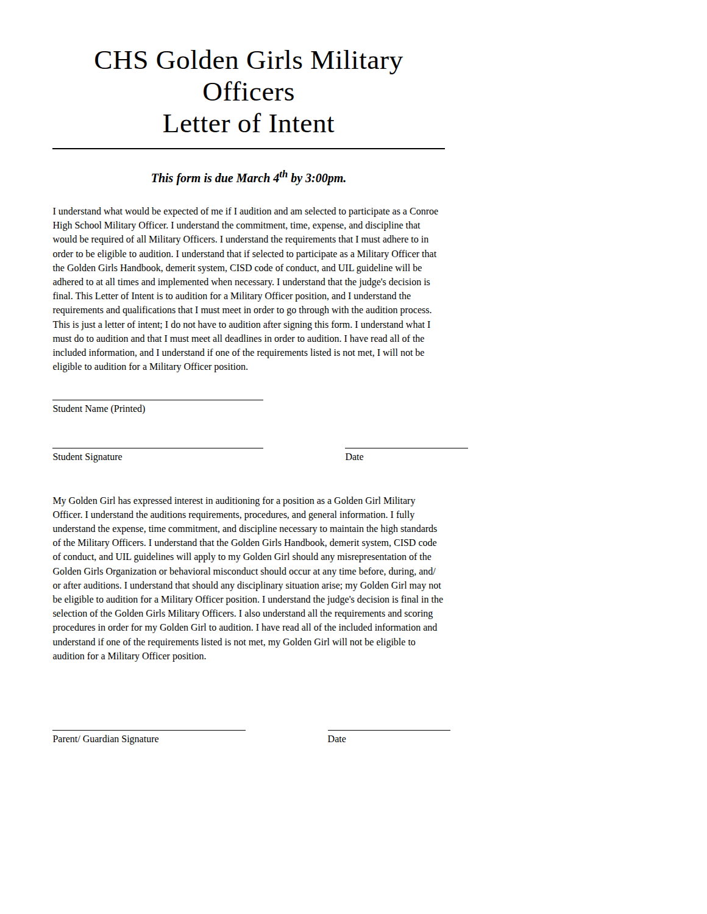CHS Golden Girls Military OfficersLetter of Intent
This form is due March 4th by 3:00pm.
I understand what would be expected of me if I audition and am selected to participate as a Conroe High School Military Officer. I understand the commitment, time, expense, and discipline that would be required of all Military Officers. I understand the requirements that I must adhere to in order to be eligible to audition. I understand that if selected to participate as a Military Officer that the Golden Girls Handbook, demerit system, CISD code of conduct, and UIL guideline will be adhered to at all times and implemented when necessary. I understand that the judge's decision is final. This Letter of Intent is to audition for a Military Officer position, and I understand the requirements and qualifications that I must meet in order to go through with the audition process. This is just a letter of intent; I do not have to audition after signing this form. I understand what I must do to audition and that I must meet all deadlines in order to audition. I have read all of the included information, and I understand if one of the requirements listed is not met, I will not be eligible to audition for a Military Officer position.
Student Name (Printed)
Student Signature
Date
My Golden Girl has expressed interest in auditioning for a position as a Golden Girl Military Officer. I understand the auditions requirements, procedures, and general information. I fully understand the expense, time commitment, and discipline necessary to maintain the high standards of the Military Officers. I understand that the Golden Girls Handbook, demerit system, CISD code of conduct, and UIL guidelines will apply to my Golden Girl should any misrepresentation of the Golden Girls Organization or behavioral misconduct should occur at any time before, during, and/ or after auditions. I understand that should any disciplinary situation arise; my Golden Girl may not be eligible to audition for a Military Officer position. I understand the judge's decision is final in the selection of the Golden Girls Military Officers. I also understand all the requirements and scoring procedures in order for my Golden Girl to audition. I have read all of the included information and understand if one of the requirements listed is not met, my Golden Girl will not be eligible to audition for a Military Officer position.
Parent/ Guardian Signature
Date